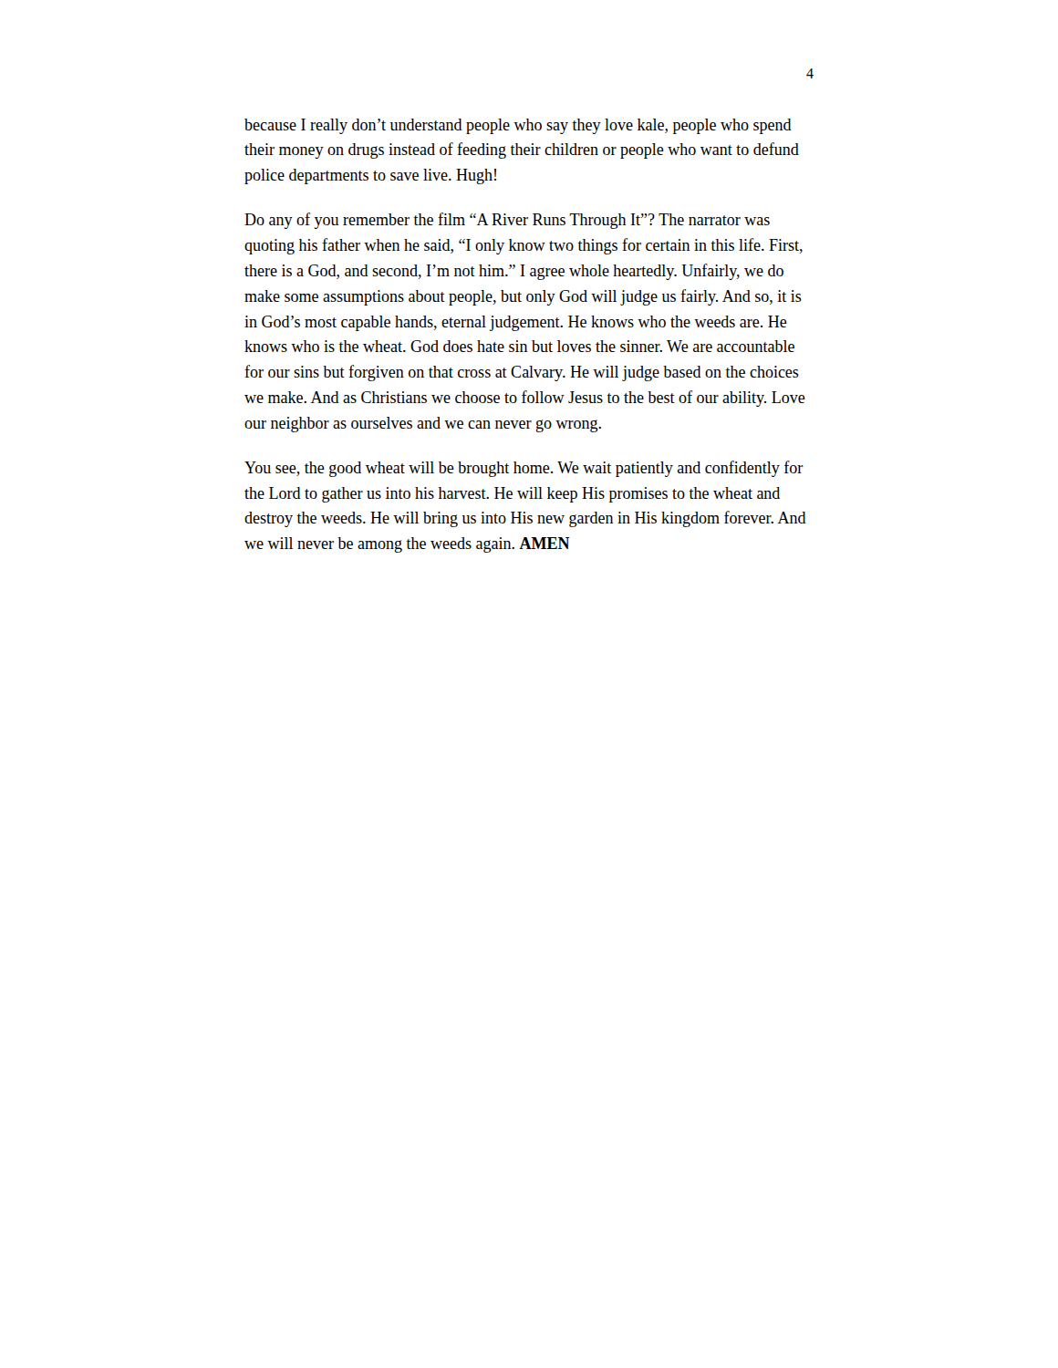4
because I really don’t understand people who say they love kale, people who spend their money on drugs instead of feeding their children or people who want to defund police departments to save live. Hugh!
Do any of you remember the film “A River Runs Through It”? The narrator was quoting his father when he said, “I only know two things for certain in this life. First, there is a God, and second, I’m not him.” I agree whole heartedly. Unfairly, we do make some assumptions about people, but only God will judge us fairly. And so, it is in God’s most capable hands, eternal judgement. He knows who the weeds are. He knows who is the wheat. God does hate sin but loves the sinner. We are accountable for our sins but forgiven on that cross at Calvary. He will judge based on the choices we make. And as Christians we choose to follow Jesus to the best of our ability. Love our neighbor as ourselves and we can never go wrong.
You see, the good wheat will be brought home. We wait patiently and confidently for the Lord to gather us into his harvest. He will keep His promises to the wheat and destroy the weeds. He will bring us into His new garden in His kingdom forever. And we will never be among the weeds again. AMEN